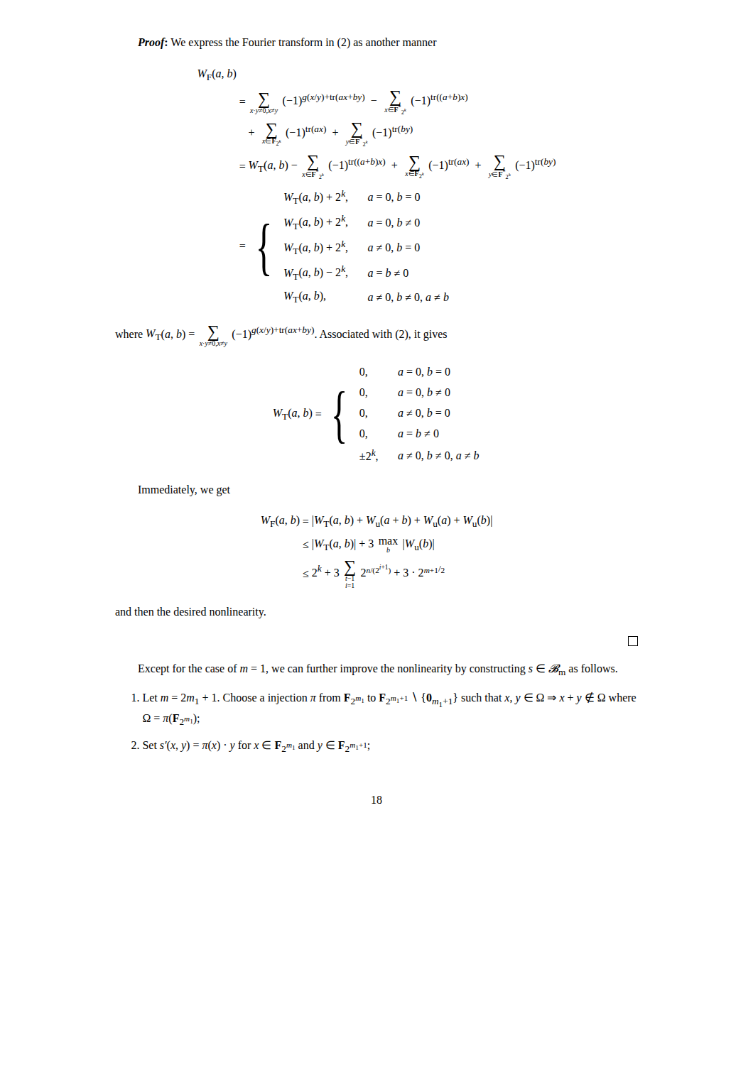Proof: We express the Fourier transform in (2) as another manner
| W F ( a , b ) | | |
| | = | ∑ x · y ≠0, x ≠ y (−1) g ( x / y )+ tr ( ax + by ) − ∑ x ∈ F * 2 k (−1) tr (( a + b ) x ) |
| | | + ∑ x ∈ F 2 k (−1) tr ( ax ) + ∑ y ∈ F * 2 k (−1) tr ( by ) |
| | = | W T ( a , b ) − ∑ x ∈ F * 2 k (−1) tr (( a + b ) x ) + ∑ x ∈ F 2 k (−1) tr ( ax ) + ∑ y ∈ F * 2 k (−1) tr ( by ) |
| | = | { / W T ( a , b ) + 2 k , / a = 0, b = 0 / / W T ( a , b ) + 2 k , / a = 0, b ≠ 0 / / W T ( a , b ) + 2 k , / a ≠ 0, b = 0 / / W T ( a , b ) − 2 k , / a = b ≠ 0 / / W T ( a , b ), / a ≠ 0, b ≠ 0, a ≠ b / |
where WT(a, b) = ∑x·y≠0,x≠y (−1)g(x/y)+tr(ax+by). Associated with (2), it gives
| W T ( a , b ) | = | { / 0, / a = 0, b = 0 / / 0, / a = 0, b ≠ 0 / / 0, / a ≠ 0, b = 0 / / 0, / a = b ≠ 0 / / ±2 k , / a ≠ 0, b ≠ 0, a ≠ b / |
Immediately, we get
| W F ( a , b ) | = | / W T ( a , b ) + W u ( a + b ) + W u ( a ) + W u ( b )/ |
| | ≤ | / W T ( a , b )/ + 3 max b / W u ( b )/ |
| | ≤ | 2 k + 3 ∑ t −1 i =1 2 n /(2 i +1 ) + 3 · 2 m +1 / 2 |
and then the desired nonlinearity.
Except for the case of m = 1, we can further improve the nonlinearity by constructing s ∈ 𝓑m as follows.
Let m = 2m1 + 1. Choose a injection π from F2m1 to F2m1+1 ∖ {0m1+1} such that x, y ∈ Ω ⇒ x + y ∉ Ω where Ω = π(F2m1);
Set s′(x, y) = π(x) · y for x ∈ F2m1 and y ∈ F2m1+1;
18